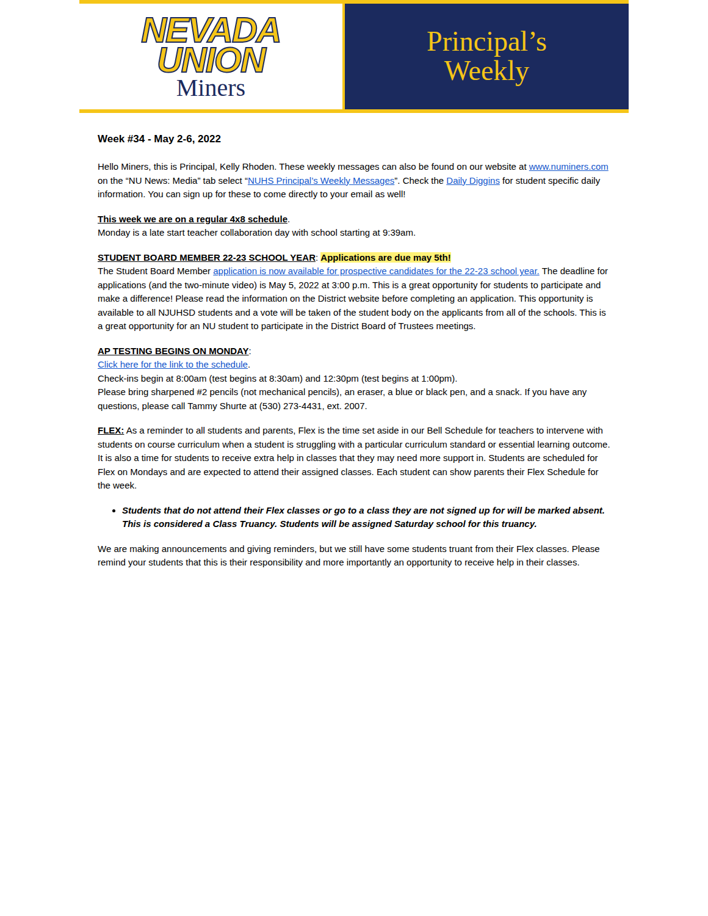NEVADA
UNION
Miners
Principal’s
Weekly
Week #34 - May 2-6, 2022
Hello Miners, this is Principal, Kelly Rhoden. These weekly messages can also be found on our website at www.numiners.com on the “NU News: Media” tab select “NUHS Principal’s Weekly Messages”. Check the Daily Diggins for student specific daily information. You can sign up for these to come directly to your email as well!
This week we are on a regular 4x8 schedule.
Monday is a late start teacher collaboration day with school starting at 9:39am.
STUDENT BOARD MEMBER 22-23 SCHOOL YEAR: Applications are due may 5th!
The Student Board Member application is now available for prospective candidates for the 22-23 school year. The deadline for applications (and the two-minute video) is May 5, 2022 at 3:00 p.m. This is a great opportunity for students to participate and make a difference! Please read the information on the District website before completing an application. This opportunity is available to all NJUHSD students and a vote will be taken of the student body on the applicants from all of the schools. This is a great opportunity for an NU student to participate in the District Board of Trustees meetings.
AP TESTING BEGINS ON MONDAY:
Click here for the link to the schedule.
Check-ins begin at 8:00am (test begins at 8:30am) and 12:30pm (test begins at 1:00pm).
Please bring sharpened #2 pencils (not mechanical pencils), an eraser, a blue or black pen, and a snack. If you have any questions, please call Tammy Shurte at (530) 273-4431, ext. 2007.
FLEX: As a reminder to all students and parents, Flex is the time set aside in our Bell Schedule for teachers to intervene with students on course curriculum when a student is struggling with a particular curriculum standard or essential learning outcome. It is also a time for students to receive extra help in classes that they may need more support in. Students are scheduled for Flex on Mondays and are expected to attend their assigned classes. Each student can show parents their Flex Schedule for the week.
Students that do not attend their Flex classes or go to a class they are not signed up for will be marked absent. This is considered a Class Truancy. Students will be assigned Saturday school for this truancy.
We are making announcements and giving reminders, but we still have some students truant from their Flex classes. Please remind your students that this is their responsibility and more importantly an opportunity to receive help in their classes.